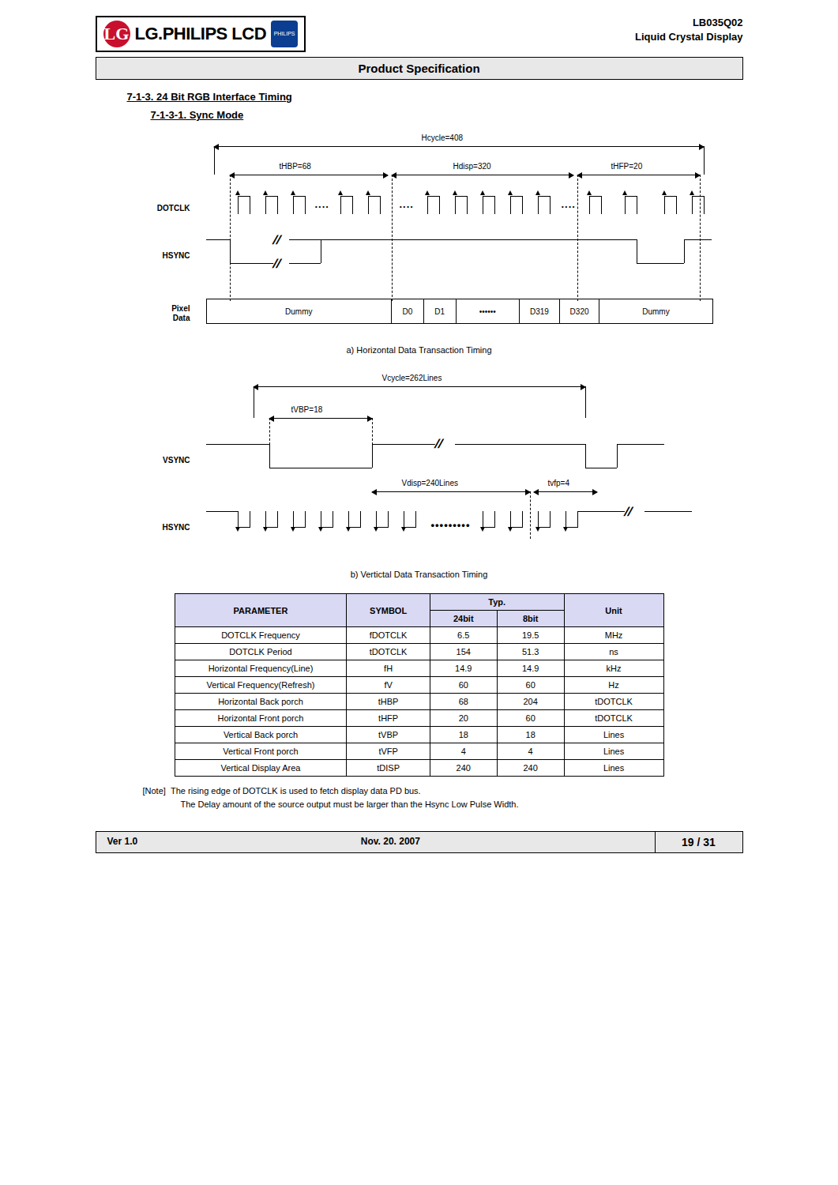LG
LG.PHILIPS LCD
PHILIPS
LB035Q02
Liquid Crystal Display
Product Specification
7-1-3. 24 Bit RGB Interface Timing
7-1-3-1. Sync Mode
Hcycle=408
tHBP=68
Hdisp=320
tHFP=20
DOTCLK
....
....
....
HSYNC
//
//
Pixel
Data
Dummy
D0
D1
••••••
D319
D320
Dummy
a) Horizontal Data Transaction Timing
Vcycle=262Lines
tVBP=18
VSYNC
//
Vdisp=240Lines
tvfp=4
HSYNC
•••••••••
//
b) Vertictal Data Transaction Timing
| PARAMETER | SYMBOL | Typ. | Unit |
| --- | --- | --- | --- |
| 24bit | 8bit |
| DOTCLK Frequency | fDOTCLK | 6.5 | 19.5 | MHz |
| DOTCLK Period | tDOTCLK | 154 | 51.3 | ns |
| Horizontal Frequency(Line) | fH | 14.9 | 14.9 | kHz |
| Vertical Frequency(Refresh) | fV | 60 | 60 | Hz |
| Horizontal Back porch | tHBP | 68 | 204 | tDOTCLK |
| Horizontal Front porch | tHFP | 20 | 60 | tDOTCLK |
| Vertical Back porch | tVBP | 18 | 18 | Lines |
| Vertical Front porch | tVFP | 4 | 4 | Lines |
| Vertical Display Area | tDISP | 240 | 240 | Lines |
[Note] The rising edge of DOTCLK is used to fetch display data PD bus.
The Delay amount of the source output must be larger than the Hsync Low Pulse Width.
Ver 1.0 Nov. 20. 2007
19 / 31